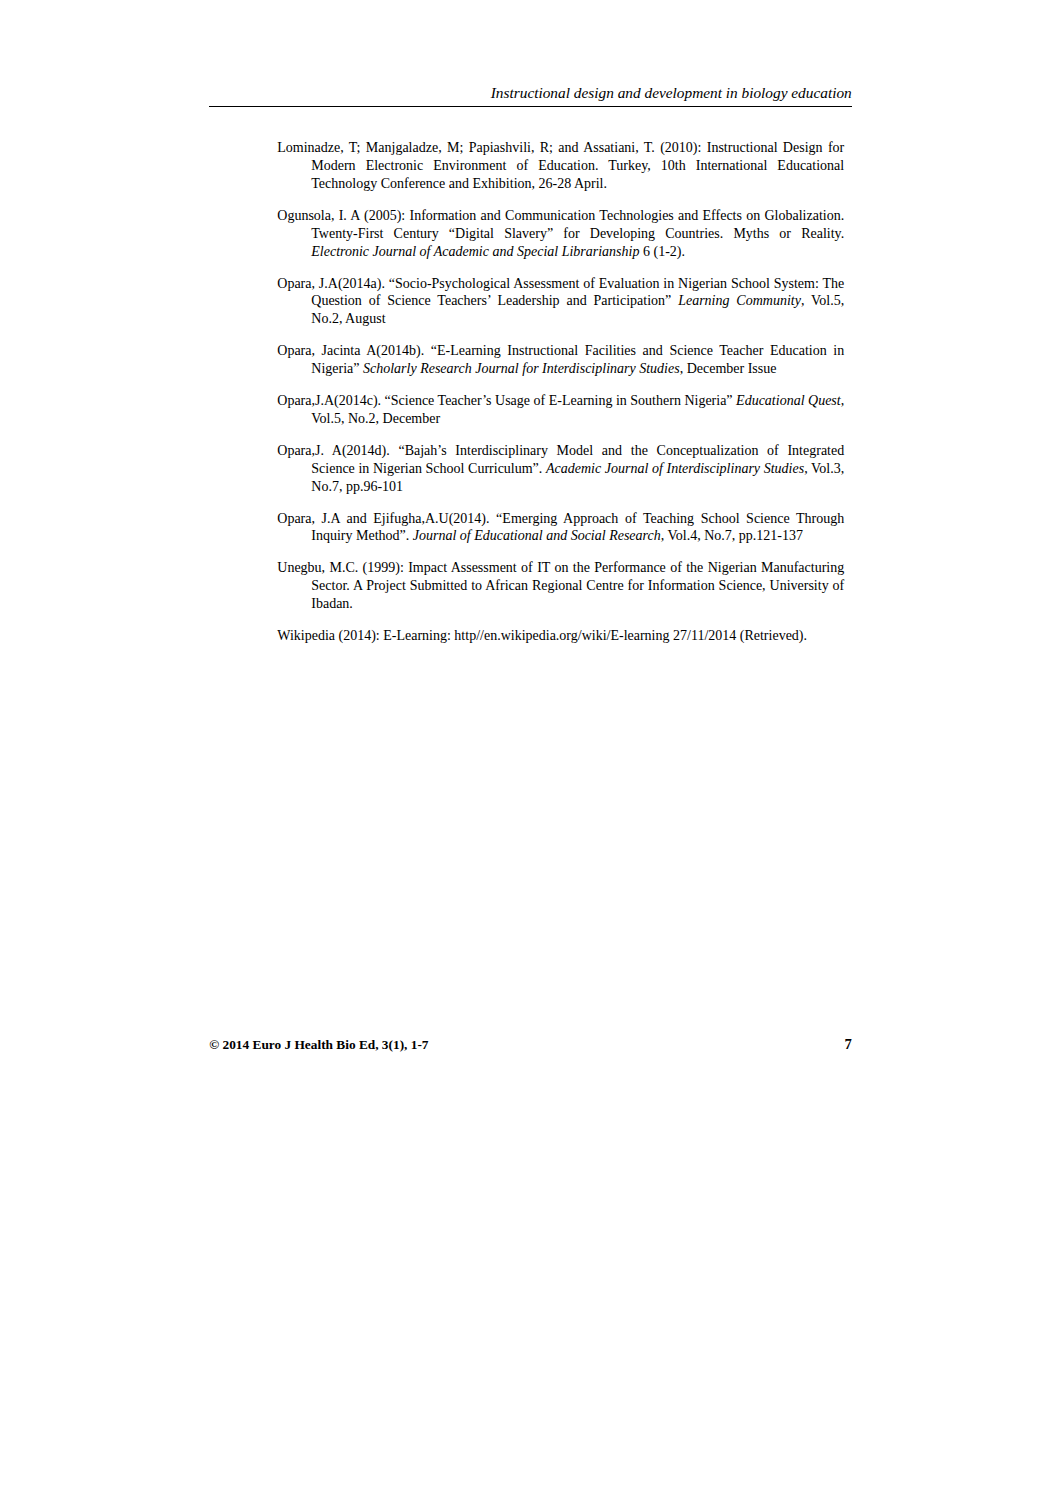Instructional design and development in biology education
Lominadze, T; Manjgaladze, M; Papiashvili, R; and Assatiani, T. (2010): Instructional Design for Modern Electronic Environment of Education. Turkey, 10th International Educational Technology Conference and Exhibition, 26-28 April.
Ogunsola, I. A (2005): Information and Communication Technologies and Effects on Globalization. Twenty-First Century “Digital Slavery” for Developing Countries. Myths or Reality. Electronic Journal of Academic and Special Librarianship 6 (1-2).
Opara, J.A(2014a). “Socio-Psychological Assessment of Evaluation in Nigerian School System: The Question of Science Teachers’ Leadership and Participation” Learning Community, Vol.5, No.2, August
Opara, Jacinta A(2014b). “E-Learning Instructional Facilities and Science Teacher Education in Nigeria” Scholarly Research Journal for Interdisciplinary Studies, December Issue
Opara,J.A(2014c). “Science Teacher’s Usage of E-Learning in Southern Nigeria” Educational Quest, Vol.5, No.2, December
Opara,J. A(2014d). “Bajah’s Interdisciplinary Model and the Conceptualization of Integrated Science in Nigerian School Curriculum”. Academic Journal of Interdisciplinary Studies, Vol.3, No.7, pp.96-101
Opara, J.A and Ejifugha,A.U(2014). “Emerging Approach of Teaching School Science Through Inquiry Method”. Journal of Educational and Social Research, Vol.4, No.7, pp.121-137
Unegbu, M.C. (1999): Impact Assessment of IT on the Performance of the Nigerian Manufacturing Sector. A Project Submitted to African Regional Centre for Information Science, University of Ibadan.
Wikipedia (2014): E-Learning: http//en.wikipedia.org/wiki/E-learning 27/11/2014 (Retrieved).
© 2014 Euro J Health Bio Ed, 3(1), 1-7 7